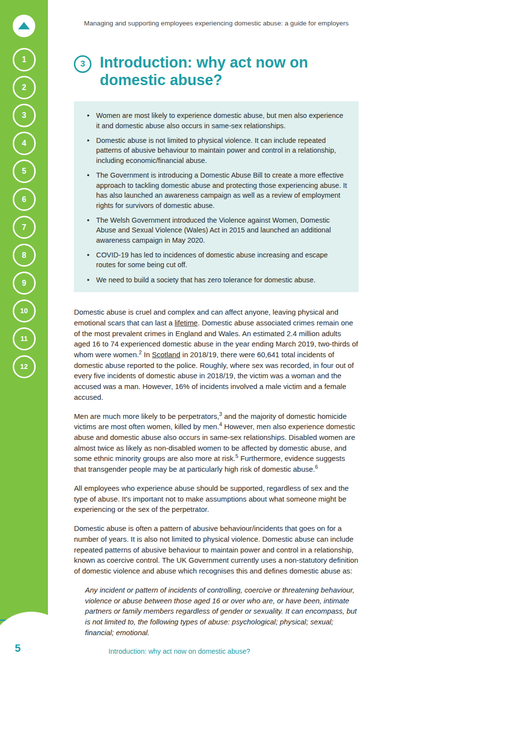1
2
3
4
5
6
7
8
9
10
11
12
5
Managing and supporting employees experiencing domestic abuse: a guide for employers
3 Introduction: why act now on domestic abuse?
Women are most likely to experience domestic abuse, but men also experience it and domestic abuse also occurs in same-sex relationships.
Domestic abuse is not limited to physical violence. It can include repeated patterns of abusive behaviour to maintain power and control in a relationship, including economic/financial abuse.
The Government is introducing a Domestic Abuse Bill to create a more effective approach to tackling domestic abuse and protecting those experiencing abuse. It has also launched an awareness campaign as well as a review of employment rights for survivors of domestic abuse.
The Welsh Government introduced the Violence against Women, Domestic Abuse and Sexual Violence (Wales) Act in 2015 and launched an additional awareness campaign in May 2020.
COVID-19 has led to incidences of domestic abuse increasing and escape routes for some being cut off.
We need to build a society that has zero tolerance for domestic abuse.
Domestic abuse is cruel and complex and can affect anyone, leaving physical and emotional scars that can last a lifetime. Domestic abuse associated crimes remain one of the most prevalent crimes in England and Wales. An estimated 2.4 million adults aged 16 to 74 experienced domestic abuse in the year ending March 2019, two-thirds of whom were women.2 In Scotland in 2018/19, there were 60,641 total incidents of domestic abuse reported to the police. Roughly, where sex was recorded, in four out of every five incidents of domestic abuse in 2018/19, the victim was a woman and the accused was a man. However, 16% of incidents involved a male victim and a female accused.
Men are much more likely to be perpetrators,3 and the majority of domestic homicide victims are most often women, killed by men.4 However, men also experience domestic abuse and domestic abuse also occurs in same-sex relationships. Disabled women are almost twice as likely as non-disabled women to be affected by domestic abuse, and some ethnic minority groups are also more at risk.5 Furthermore, evidence suggests that transgender people may be at particularly high risk of domestic abuse.6
All employees who experience abuse should be supported, regardless of sex and the type of abuse. It's important not to make assumptions about what someone might be experiencing or the sex of the perpetrator.
Domestic abuse is often a pattern of abusive behaviour/incidents that goes on for a number of years. It is also not limited to physical violence. Domestic abuse can include repeated patterns of abusive behaviour to maintain power and control in a relationship, known as coercive control. The UK Government currently uses a non-statutory definition of domestic violence and abuse which recognises this and defines domestic abuse as:
Any incident or pattern of incidents of controlling, coercive or threatening behaviour, violence or abuse between those aged 16 or over who are, or have been, intimate partners or family members regardless of gender or sexuality. It can encompass, but is not limited to, the following types of abuse: psychological; physical; sexual; financial; emotional.
Introduction: why act now on domestic abuse?